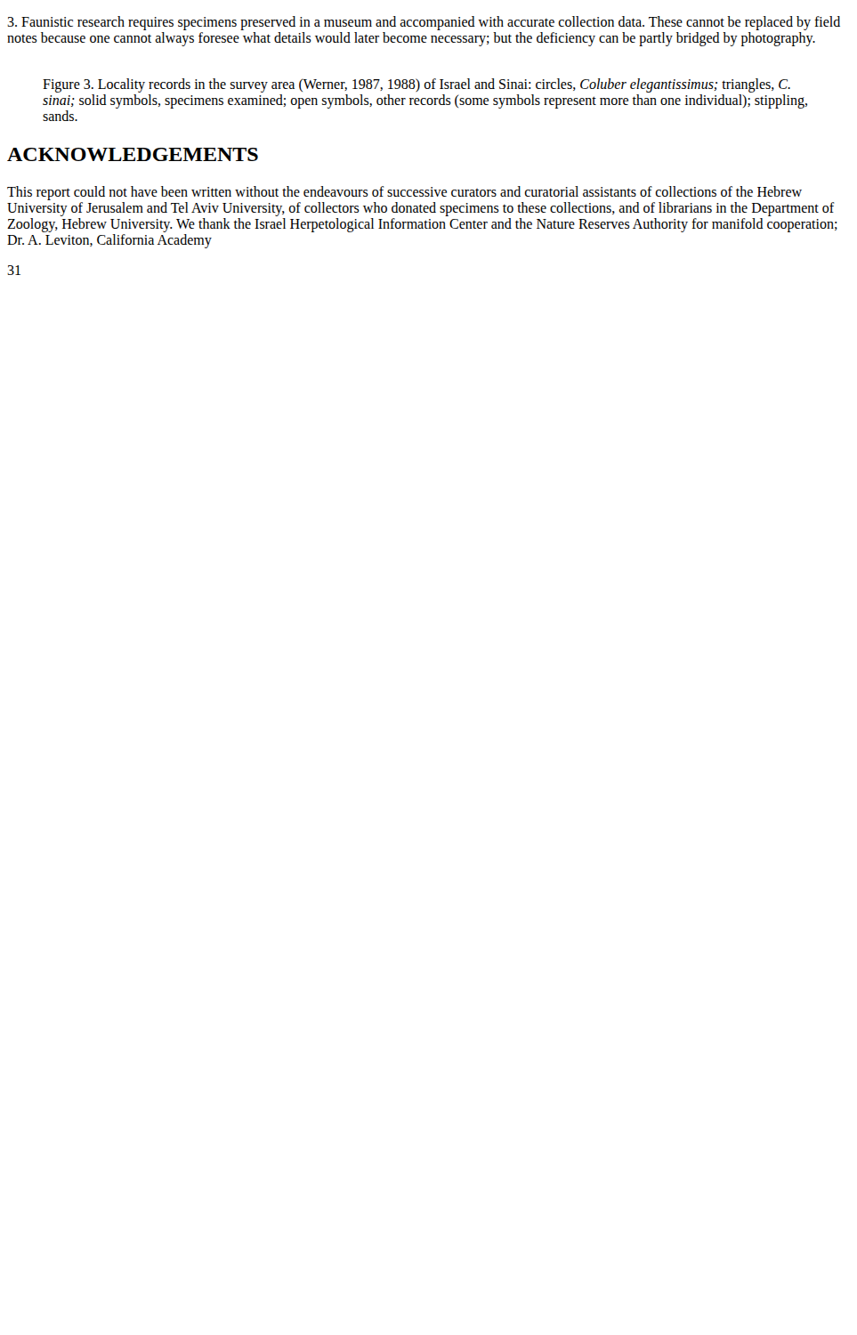3. Faunistic research requires specimens preserved in a museum and accompanied with accurate collection data. These cannot be replaced by field notes because one cannot always foresee what details would later become necessary; but the deficiency can be partly bridged by photography.
Figure 3. Locality records in the survey area (Werner, 1987, 1988) of Israel and Sinai: circles, Coluber elegantissimus; triangles, C. sinai; solid symbols, specimens examined; open symbols, other records (some symbols represent more than one individual); stippling, sands.
ACKNOWLEDGEMENTS
This report could not have been written without the endeavours of successive curators and curatorial assistants of collections of the Hebrew University of Jerusalem and Tel Aviv University, of collectors who donated specimens to these collections, and of librarians in the Department of Zoology, Hebrew University. We thank the Israel Herpetological Information Center and the Nature Reserves Authority for manifold cooperation; Dr. A. Leviton, California Academy
31